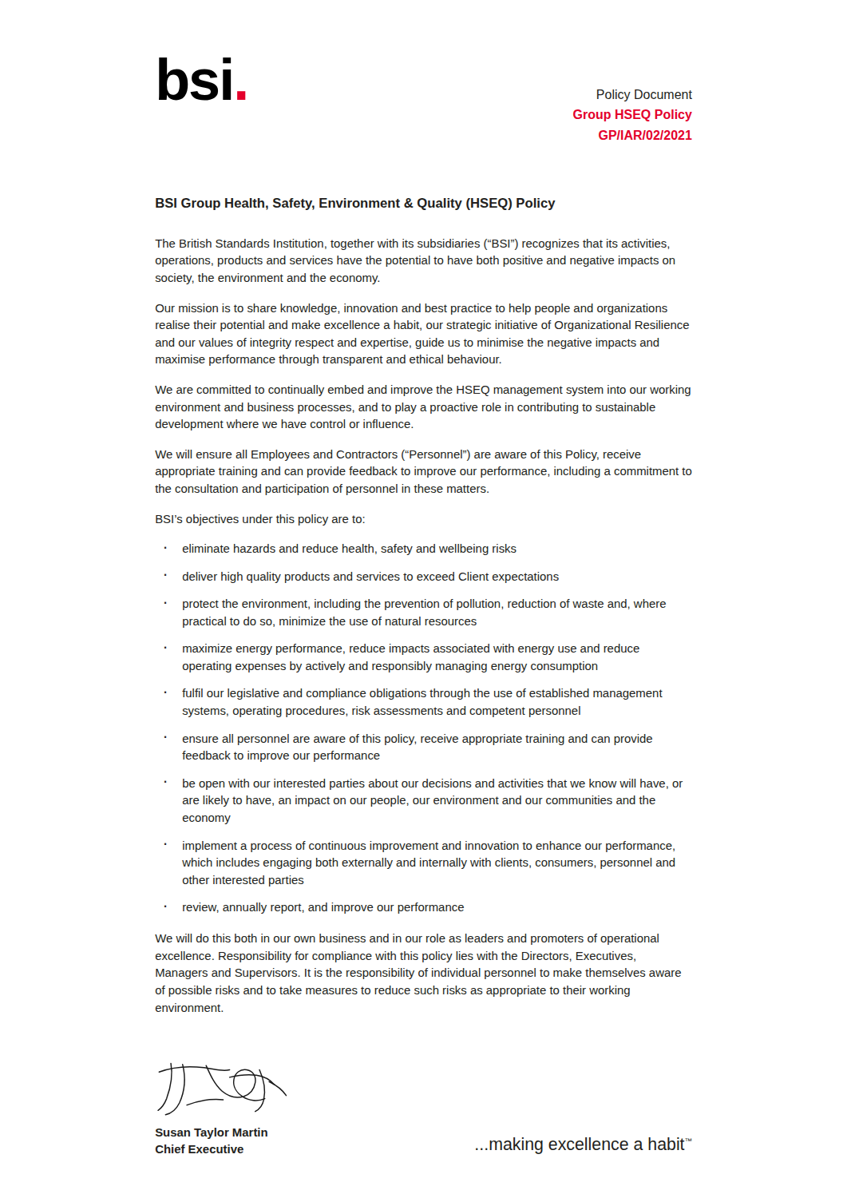bsi.
Policy Document
Group HSEQ Policy
GP/IAR/02/2021
BSI Group Health, Safety, Environment & Quality (HSEQ) Policy
The British Standards Institution, together with its subsidiaries (“BSI”) recognizes that its activities, operations, products and services have the potential to have both positive and negative impacts on society, the environment and the economy.
Our mission is to share knowledge, innovation and best practice to help people and organizations realise their potential and make excellence a habit, our strategic initiative of Organizational Resilience and our values of integrity respect and expertise, guide us to minimise the negative impacts and maximise performance through transparent and ethical behaviour.
We are committed to continually embed and improve the HSEQ management system into our working environment and business processes, and to play a proactive role in contributing to sustainable development where we have control or influence.
We will ensure all Employees and Contractors (“Personnel”) are aware of this Policy, receive appropriate training and can provide feedback to improve our performance, including a commitment to the consultation and participation of personnel in these matters.
BSI’s objectives under this policy are to:
eliminate hazards and reduce health, safety and wellbeing risks
deliver high quality products and services to exceed Client expectations
protect the environment, including the prevention of pollution, reduction of waste and, where practical to do so, minimize the use of natural resources
maximize energy performance, reduce impacts associated with energy use and reduce operating expenses by actively and responsibly managing energy consumption
fulfil our legislative and compliance obligations through the use of established management systems, operating procedures, risk assessments and competent personnel
ensure all personnel are aware of this policy, receive appropriate training and can provide feedback to improve our performance
be open with our interested parties about our decisions and activities that we know will have, or are likely to have, an impact on our people, our environment and our communities and the economy
implement a process of continuous improvement and innovation to enhance our performance, which includes engaging both externally and internally with clients, consumers, personnel and other interested parties
review, annually report, and improve our performance
We will do this both in our own business and in our role as leaders and promoters of operational excellence. Responsibility for compliance with this policy lies with the Directors, Executives, Managers and Supervisors. It is the responsibility of individual personnel to make themselves aware of possible risks and to take measures to reduce such risks as appropriate to their working environment.
Susan Taylor Martin
Chief Executive
... making excellence a habit™